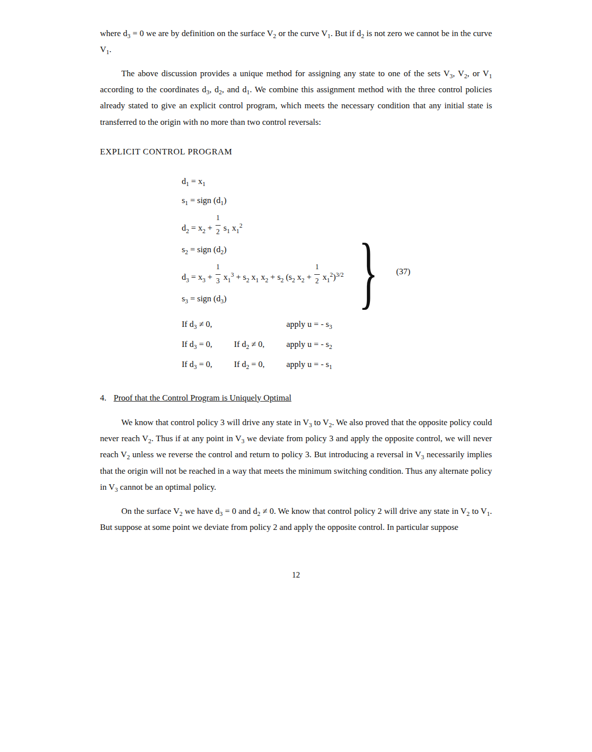where d3 = 0 we are by definition on the surface V2 or the curve V1. But if d2 is not zero we cannot be in the curve V1.
The above discussion provides a unique method for assigning any state to one of the sets V3, V2, or V1 according to the coordinates d3, d2, and d1. We combine this assignment method with the three control policies already stated to give an explicit control program, which meets the necessary condition that any initial state is transferred to the origin with no more than two control reversals:
EXPLICIT CONTROL PROGRAM
d1 = x1
s1 = sign (d1)
d2 = x2 + 12 s1 x12
s2 = sign (d2)
d3 = x3 + 13 x13 + s2 x1 x2 + s2 (s2 x2 + 12 x12)3/2
s3 = sign (d3)
If d3 ≠ 0, apply u = - s3 If d3 = 0, If d2 ≠ 0, apply u = - s2 If d3 = 0, If d2 = 0, apply u = - s1
}
(37)
4. Proof that the Control Program is Uniquely Optimal
We know that control policy 3 will drive any state in V3 to V2. We also proved that the opposite policy could never reach V2. Thus if at any point in V3 we deviate from policy 3 and apply the opposite control, we will never reach V2 unless we reverse the control and return to policy 3. But introducing a reversal in V3 necessarily implies that the origin will not be reached in a way that meets the minimum switching condition. Thus any alternate policy in V3 cannot be an optimal policy.
On the surface V2 we have d3 = 0 and d2 ≠ 0. We know that control policy 2 will drive any state in V2 to V1. But suppose at some point we deviate from policy 2 and apply the opposite control. In particular suppose
12